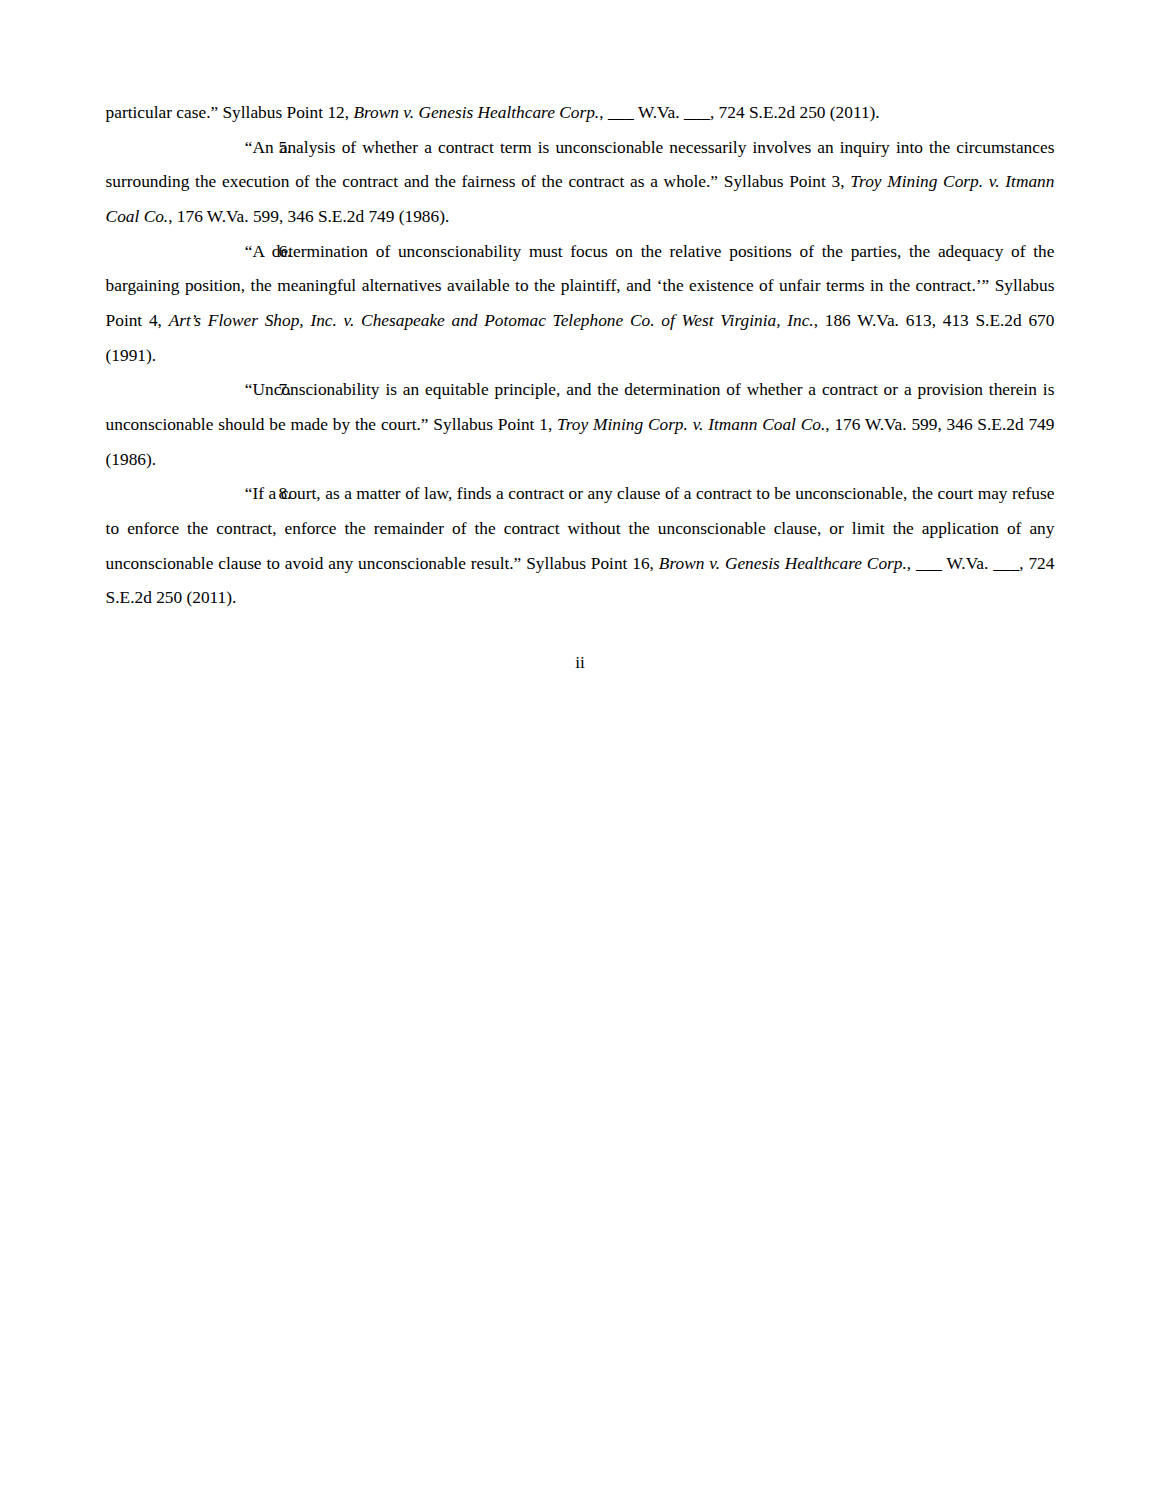particular case.” Syllabus Point 12, Brown v. Genesis Healthcare Corp., ___ W.Va. ___, 724 S.E.2d 250 (2011).
5.“An analysis of whether a contract term is unconscionable necessarily involves an inquiry into the circumstances surrounding the execution of the contract and the fairness of the contract as a whole.” Syllabus Point 3, Troy Mining Corp. v. Itmann Coal Co., 176 W.Va. 599, 346 S.E.2d 749 (1986).
6.“A determination of unconscionability must focus on the relative positions of the parties, the adequacy of the bargaining position, the meaningful alternatives available to the plaintiff, and ‘the existence of unfair terms in the contract.’” Syllabus Point 4, Art’s Flower Shop, Inc. v. Chesapeake and Potomac Telephone Co. of West Virginia, Inc., 186 W.Va. 613, 413 S.E.2d 670 (1991).
7.“Unconscionability is an equitable principle, and the determination of whether a contract or a provision therein is unconscionable should be made by the court.” Syllabus Point 1, Troy Mining Corp. v. Itmann Coal Co., 176 W.Va. 599, 346 S.E.2d 749 (1986).
8.“If a court, as a matter of law, finds a contract or any clause of a contract to be unconscionable, the court may refuse to enforce the contract, enforce the remainder of the contract without the unconscionable clause, or limit the application of any unconscionable clause to avoid any unconscionable result.” Syllabus Point 16, Brown v. Genesis Healthcare Corp., ___ W.Va. ___, 724 S.E.2d 250 (2011).
ii